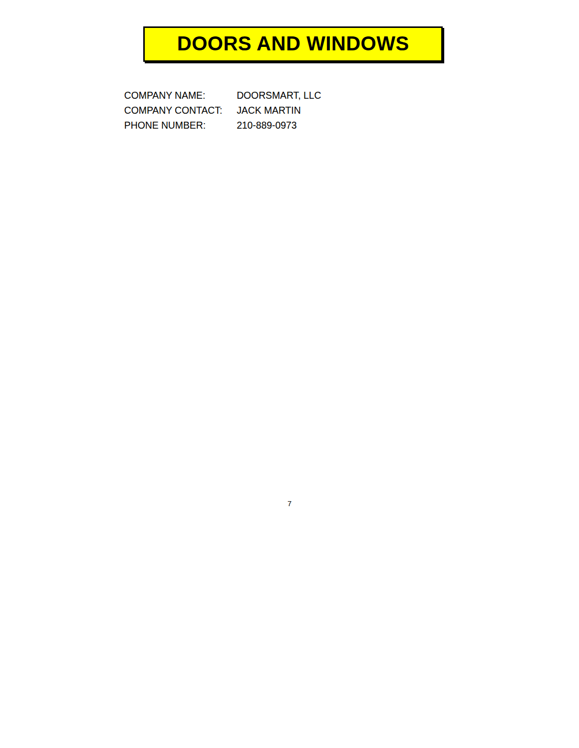DOORS AND WINDOWS
| COMPANY NAME: | DOORSMART, LLC |
| COMPANY CONTACT: | JACK MARTIN |
| PHONE NUMBER: | 210-889-0973 |
7